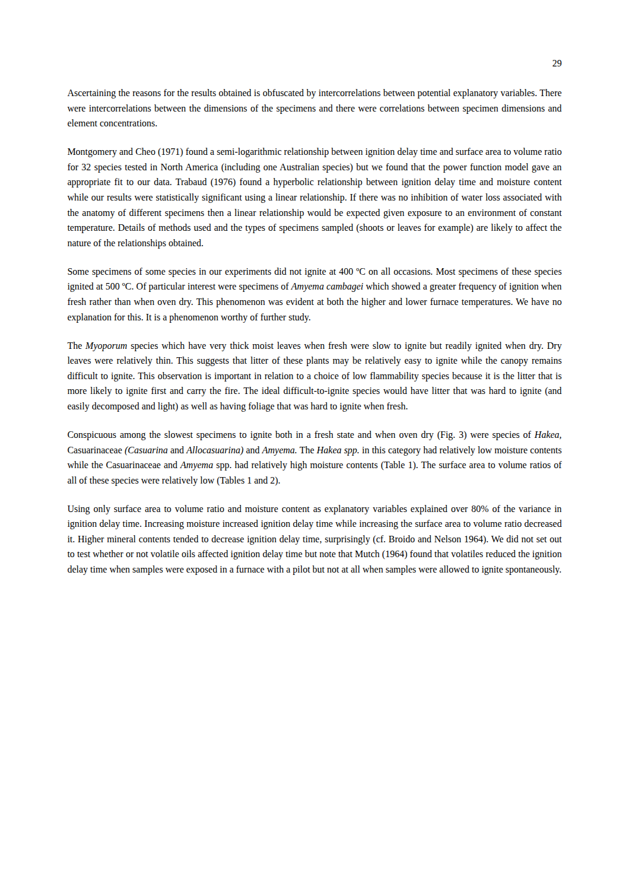29
Ascertaining the reasons for the results obtained is obfuscated by intercorrelations between potential explanatory variables. There were intercorrelations between the dimensions of the specimens and there were correlations between specimen dimensions and element concentrations.
Montgomery and Cheo (1971) found a semi-logarithmic relationship between ignition delay time and surface area to volume ratio for 32 species tested in North America (including one Australian species) but we found that the power function model gave an appropriate fit to our data. Trabaud (1976) found a hyperbolic relationship between ignition delay time and moisture content while our results were statistically significant using a linear relationship. If there was no inhibition of water loss associated with the anatomy of different specimens then a linear relationship would be expected given exposure to an environment of constant temperature. Details of methods used and the types of specimens sampled (shoots or leaves for example) are likely to affect the nature of the relationships obtained.
Some specimens of some species in our experiments did not ignite at 400 ºC on all occasions. Most specimens of these species ignited at 500 ºC. Of particular interest were specimens of Amyema cambagei which showed a greater frequency of ignition when fresh rather than when oven dry. This phenomenon was evident at both the higher and lower furnace temperatures. We have no explanation for this. It is a phenomenon worthy of further study.
The Myoporum species which have very thick moist leaves when fresh were slow to ignite but readily ignited when dry. Dry leaves were relatively thin. This suggests that litter of these plants may be relatively easy to ignite while the canopy remains difficult to ignite. This observation is important in relation to a choice of low flammability species because it is the litter that is more likely to ignite first and carry the fire. The ideal difficult-to-ignite species would have litter that was hard to ignite (and easily decomposed and light) as well as having foliage that was hard to ignite when fresh.
Conspicuous among the slowest specimens to ignite both in a fresh state and when oven dry (Fig. 3) were species of Hakea, Casuarinaceae (Casuarina and Allocasuarina) and Amyema. The Hakea spp. in this category had relatively low moisture contents while the Casuarinaceae and Amyema spp. had relatively high moisture contents (Table 1). The surface area to volume ratios of all of these species were relatively low (Tables 1 and 2).
Using only surface area to volume ratio and moisture content as explanatory variables explained over 80% of the variance in ignition delay time. Increasing moisture increased ignition delay time while increasing the surface area to volume ratio decreased it. Higher mineral contents tended to decrease ignition delay time, surprisingly (cf. Broido and Nelson 1964). We did not set out to test whether or not volatile oils affected ignition delay time but note that Mutch (1964) found that volatiles reduced the ignition delay time when samples were exposed in a furnace with a pilot but not at all when samples were allowed to ignite spontaneously.